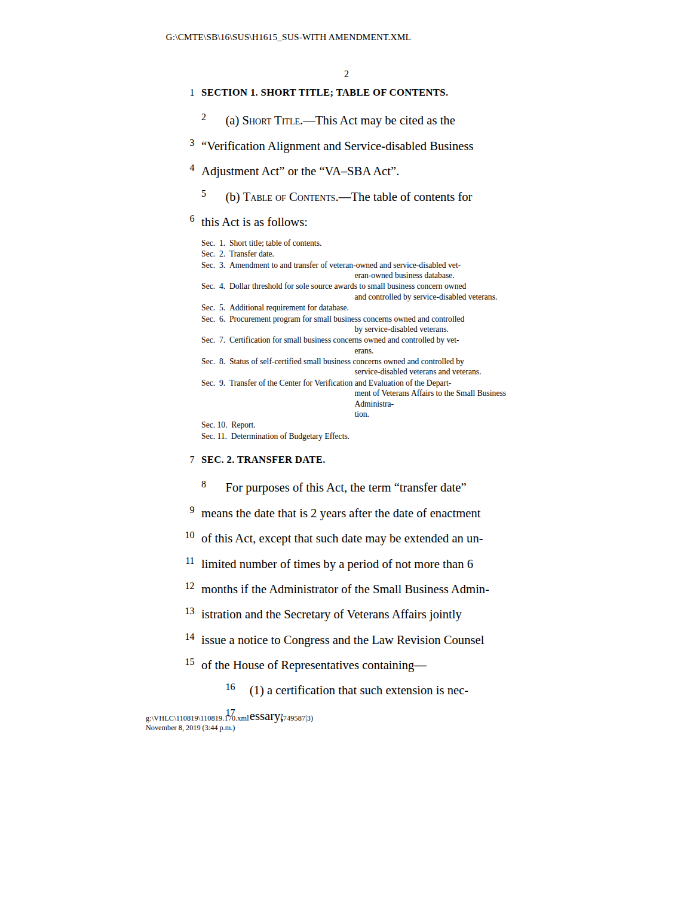G:\CMTE\SB\16\SUS\H1615_SUS-WITH AMENDMENT.XML
2
1 SECTION 1. SHORT TITLE; TABLE OF CONTENTS.
2 (a) Short Title.—This Act may be cited as the
3 “Verification Alignment and Service-disabled Business
4 Adjustment Act” or the “VA–SBA Act”.
5 (b) Table of Contents.—The table of contents for
6 this Act is as follows:
Sec. 1. Short title; table of contents.
Sec. 2. Transfer date.
Sec. 3. Amendment to and transfer of veteran-owned and service-disabled vet-eran-owned business database.
Sec. 4. Dollar threshold for sole source awards to small business concern ownedand controlled by service-disabled veterans.
Sec. 5. Additional requirement for database.
Sec. 6. Procurement program for small business concerns owned and controlledby service-disabled veterans.
Sec. 7. Certification for small business concerns owned and controlled by vet-erans.
Sec. 8. Status of self-certified small business concerns owned and controlled byservice-disabled veterans and veterans.
Sec. 9. Transfer of the Center for Verification and Evaluation of the Depart-ment of Veterans Affairs to the Small Business Administra-tion.
Sec. 10. Report.
Sec. 11. Determination of Budgetary Effects.
7 SEC. 2. TRANSFER DATE.
8 For purposes of this Act, the term “transfer date”
9 means the date that is 2 years after the date of enactment
10 of this Act, except that such date may be extended an un-
11 limited number of times by a period of not more than 6
12 months if the Administrator of the Small Business Admin-
13 istration and the Secretary of Veterans Affairs jointly
14 issue a notice to Congress and the Law Revision Counsel
15 of the House of Representatives containing—
16 (1) a certification that such extension is nec-
17 essary;
g:\VHLC\110819\110819.170.xml(749587|3)
November 8, 2019 (3:44 p.m.)